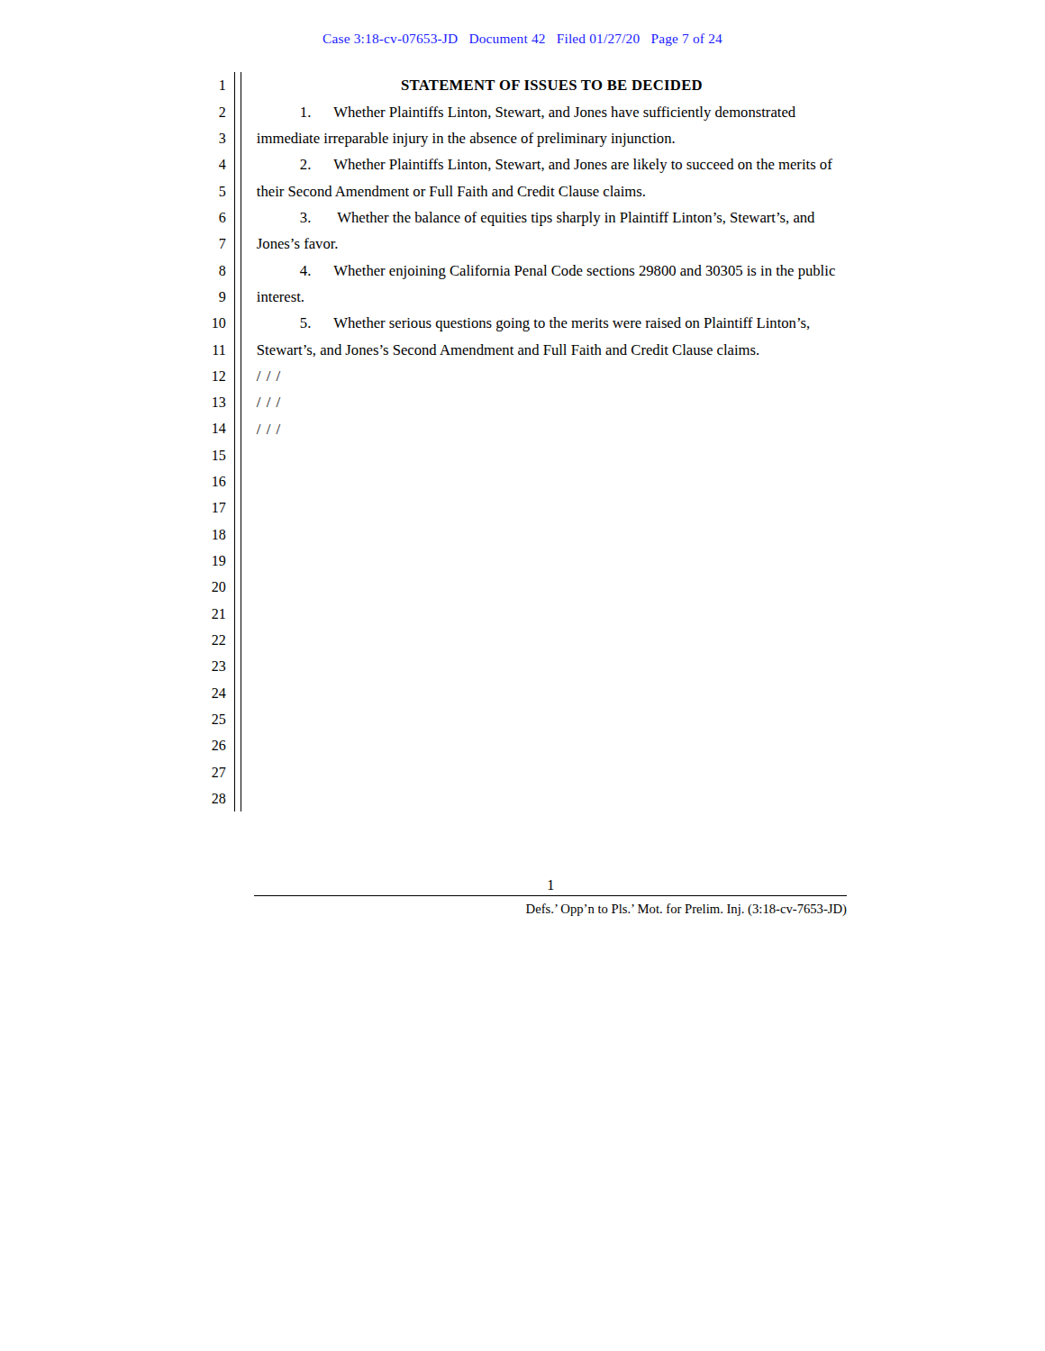Case 3:18-cv-07653-JD Document 42 Filed 01/27/20 Page 7 of 24
1
2
3
4
5
6
7
8
9
10
11
12
13
14
15
16
17
18
19
20
21
22
23
24
25
26
27
28
STATEMENT OF ISSUES TO BE DECIDED
1. Whether Plaintiffs Linton, Stewart, and Jones have sufficiently demonstrated immediate irreparable injury in the absence of preliminary injunction.
2. Whether Plaintiffs Linton, Stewart, and Jones are likely to succeed on the merits of their Second Amendment or Full Faith and Credit Clause claims.
3. Whether the balance of equities tips sharply in Plaintiff Linton’s, Stewart’s, and Jones’s favor.
4. Whether enjoining California Penal Code sections 29800 and 30305 is in the public interest.
5. Whether serious questions going to the merits were raised on Plaintiff Linton’s, Stewart’s, and Jones’s Second Amendment and Full Faith and Credit Clause claims.
/ / /
/ / /
/ / /
1
Defs.’ Opp’n to Pls.’ Mot. for Prelim. Inj. (3:18-cv-7653-JD)